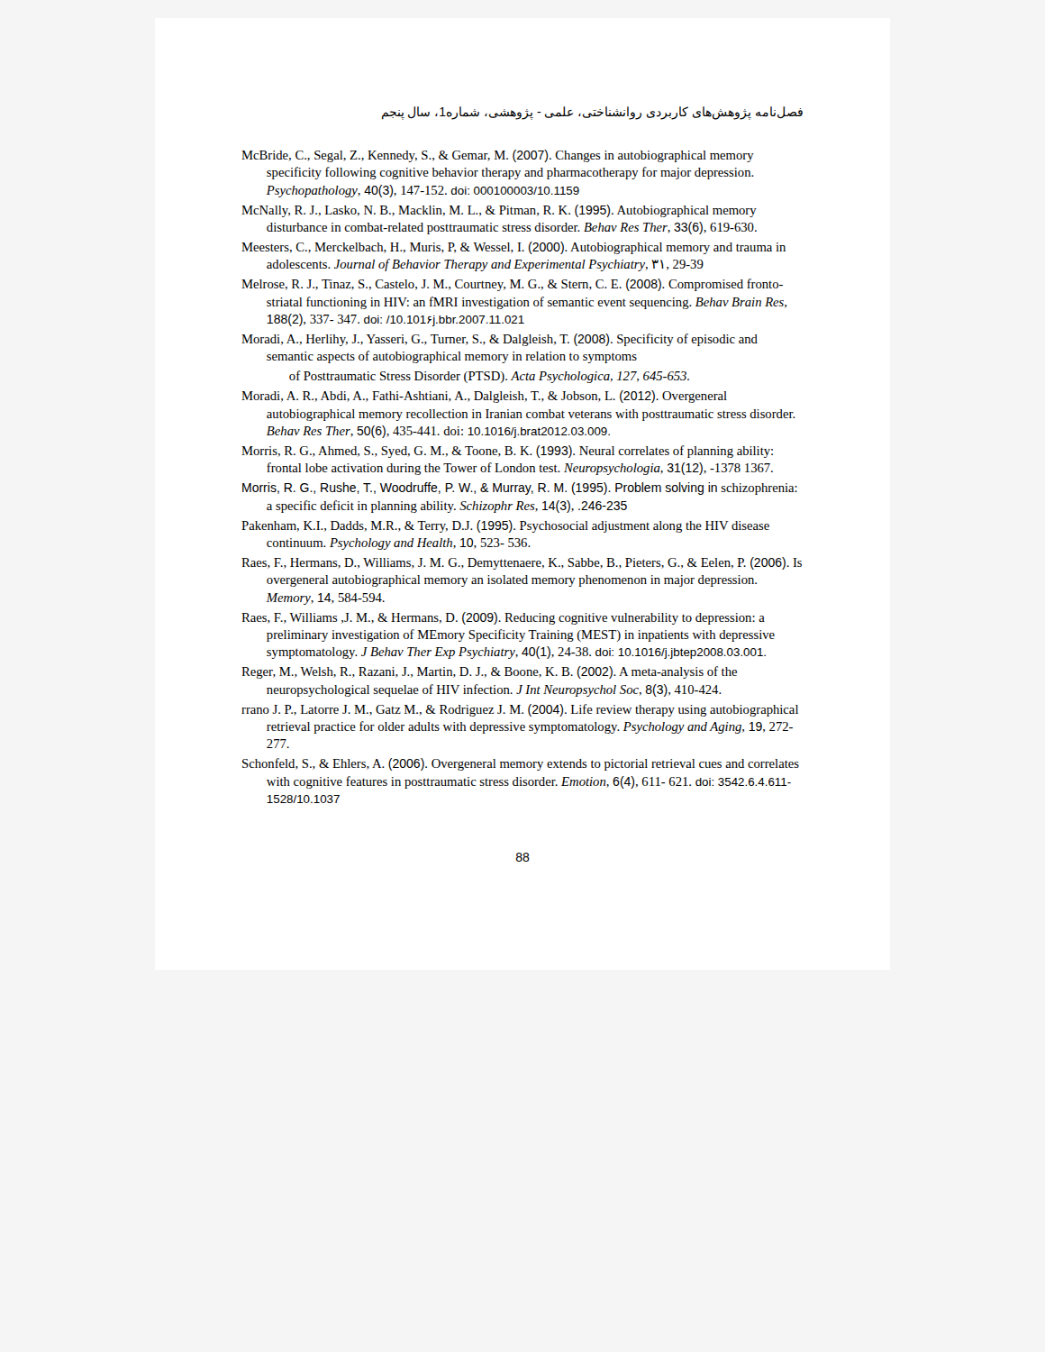فصل‌نامه پژوهش‌های کاربردی روانشناختی، علمی - پژوهشی، شماره‌1، سال پنجم
McBride, C., Segal, Z., Kennedy, S., & Gemar, M. (2007). Changes in autobiographical memory specificity following cognitive behavior therapy and pharmacotherapy for major depression. Psychopathology, 40(3), 147-152. doi: 000100003/10.1159
McNally, R. J., Lasko, N. B., Macklin, M. L., & Pitman, R. K. (1995). Autobiographical memory disturbance in combat-related posttraumatic stress disorder. Behav Res Ther, 33(6), 619-630.
Meesters, C., Merckelbach, H., Muris, P, & Wessel, I. (2000). Autobiographical memory and trauma in adolescents. Journal of Behavior Therapy and Experimental Psychiatry, ۳۱, 29-39
Melrose, R. J., Tinaz, S., Castelo, J. M., Courtney, M. G., & Stern, C. E. (2008). Compromised fronto-striatal functioning in HIV: an fMRI investigation of semantic event sequencing. Behav Brain Res, 188(2), 337- 347. doi: /10.101۶j.bbr.2007.11.021
Moradi, A., Herlihy, J., Yasseri, G., Turner, S., & Dalgleish, T. (2008). Specificity of episodic and semantic aspects of autobiographical memory in relation to symptoms
of Posttraumatic Stress Disorder (PTSD). Acta Psychologica, 127, 645-653.
Moradi, A. R., Abdi, A., Fathi-Ashtiani, A., Dalgleish, T., & Jobson, L. (2012). Overgeneral autobiographical memory recollection in Iranian combat veterans with posttraumatic stress disorder. Behav Res Ther, 50(6), 435-441. doi: 10.1016/j.brat2012.03.009.
Morris, R. G., Ahmed, S., Syed, G. M., & Toone, B. K. (1993). Neural correlates of planning ability: frontal lobe activation during the Tower of London test. Neuropsychologia, 31(12), -1378 1367.
Morris, R. G., Rushe, T., Woodruffe, P. W., & Murray, R. M. (1995). Problem solving in schizophrenia: a specific deficit in planning ability. Schizophr Res, 14(3), .246-235
Pakenham, K.I., Dadds, M.R., & Terry, D.J. (1995). Psychosocial adjustment along the HIV disease continuum. Psychology and Health, 10, 523- 536.
Raes, F., Hermans, D., Williams, J. M. G., Demyttenaere, K., Sabbe, B., Pieters, G., & Eelen, P. (2006). Is overgeneral autobiographical memory an isolated memory phenomenon in major depression. Memory, 14, 584-594.
Raes, F., Williams ,J. M., & Hermans, D. (2009). Reducing cognitive vulnerability to depression: a preliminary investigation of MEmory Specificity Training (MEST) in inpatients with depressive symptomatology. J Behav Ther Exp Psychiatry, 40(1), 24-38. doi: 10.1016/j.jbtep2008.03.001.
Reger, M., Welsh, R., Razani, J., Martin, D. J., & Boone, K. B. (2002). A meta-analysis of the neuropsychological sequelae of HIV infection. J Int Neuropsychol Soc, 8(3), 410-424.
rrano J. P., Latorre J. M., Gatz M., & Rodriguez J. M. (2004). Life review therapy using autobiographical retrieval practice for older adults with depressive symptomatology. Psychology and Aging, 19, 272-277.
Schonfeld, S., & Ehlers, A. (2006). Overgeneral memory extends to pictorial retrieval cues and correlates with cognitive features in posttraumatic stress disorder. Emotion, 6(4), 611- 621. doi: 3542.6.4.611-1528/10.1037
88